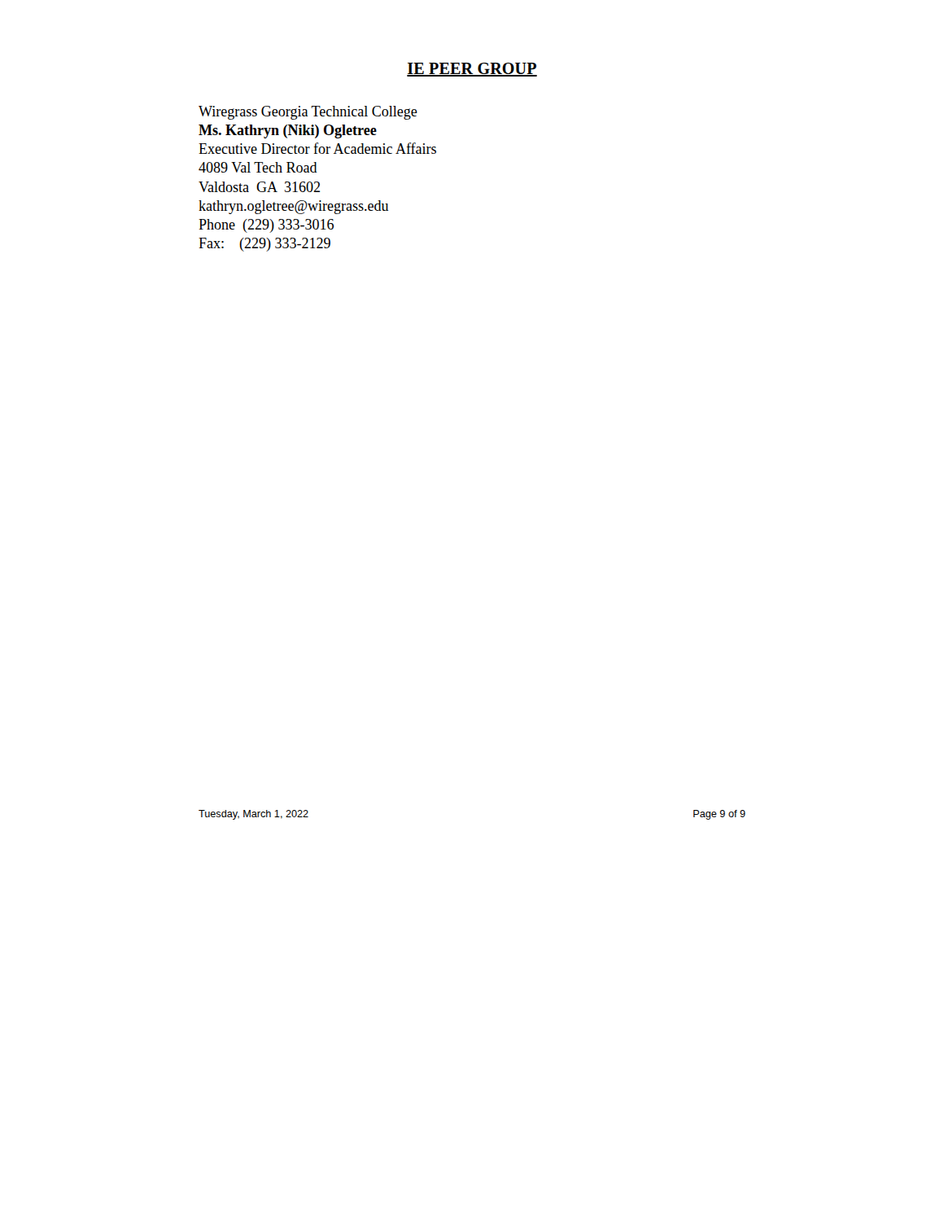IE PEER GROUP
Wiregrass Georgia Technical College
Ms. Kathryn (Niki) Ogletree
Executive Director for Academic Affairs
4089 Val Tech Road
Valdosta GA 31602
kathryn.ogletree@wiregrass.edu
Phone (229) 333-3016
Fax: (229) 333-2129
Tuesday, March 1, 2022
Page 9 of 9